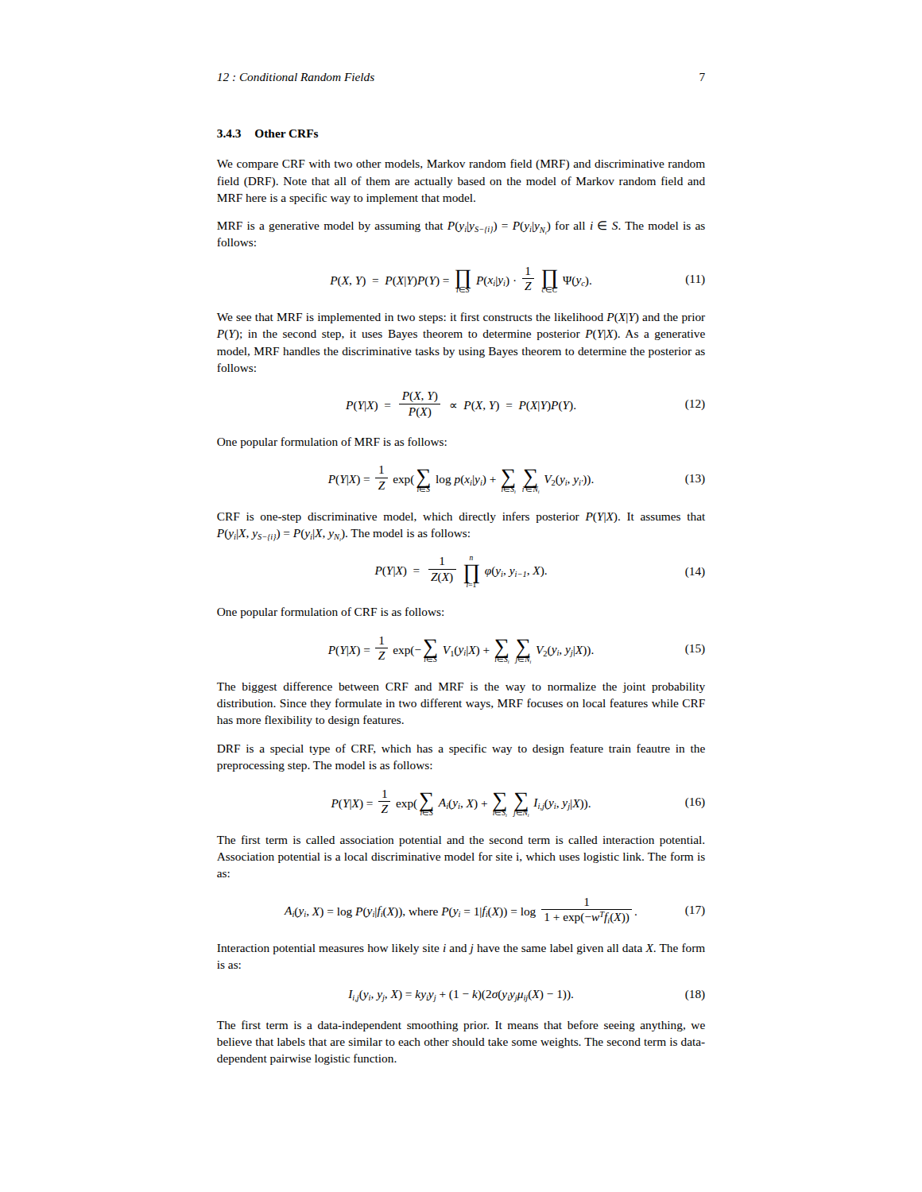12 : Conditional Random Fields 7
3.4.3 Other CRFs
We compare CRF with two other models, Markov random field (MRF) and discriminative random field (DRF). Note that all of them are actually based on the model of Markov random field and MRF here is a specific way to implement that model.
MRF is a generative model by assuming that P(yi|yS−{i}) = P(yi|yNi) for all i ∈ S. The model is as follows:
P(X, Y) = P(X|Y)P(Y) = ∏i∈S P(xi|yi) · 1 Z ∏c∈C Ψ(yc).
(11)
We see that MRF is implemented in two steps: it first constructs the likelihood P(X|Y) and the prior P(Y); in the second step, it uses Bayes theorem to determine posterior P(Y|X). As a generative model, MRF handles the discriminative tasks by using Bayes theorem to determine the posterior as follows:
P(Y|X) = P(X, Y) P(X) ∝ P(X, Y) = P(X|Y)P(Y).
(12)
One popular formulation of MRF is as follows:
P(Y|X) = 1 Z exp(∑i∈S log p(xi|yi) + ∑i∈Si ∑i′∈Ni V2(yi, yi′)).
(13)
CRF is one-step discriminative model, which directly infers posterior P(Y|X). It assumes that P(yi|X, yS−{i}) = P(yi|X, yNi). The model is as follows:
P(Y|X) = 1 Z(X) n∏i=1 φ(yi, yi−1, X).
(14)
One popular formulation of CRF is as follows:
P(Y|X) = 1 Z exp(−∑i∈S V1(yi|X) + ∑i∈Si ∑j∈Ni V2(yi, yj|X)).
(15)
The biggest difference between CRF and MRF is the way to normalize the joint probability distribution. Since they formulate in two different ways, MRF focuses on local features while CRF has more flexibility to design features.
DRF is a special type of CRF, which has a specific way to design feature train feautre in the preprocessing step. The model is as follows:
P(Y|X) = 1 Z exp(∑i∈S Ai(yi, X) + ∑i∈Si ∑j∈Ni Ii,j(yi, yj|X)).
(16)
The first term is called association potential and the second term is called interaction potential. Association potential is a local discriminative model for site i, which uses logistic link. The form is as:
Ai(yi, X) = log P(yi|fi(X)), where P(yi = 1|fi(X)) = log 11 + exp(−wTfi(X)).
(17)
Interaction potential measures how likely site i and j have the same label given all data X. The form is as:
Ii,j(yi, yj, X) = kyiyj + (1 − k)(2σ(yiyjμij(X) − 1)).
(18)
The first term is a data-independent smoothing prior. It means that before seeing anything, we believe that labels that are similar to each other should take some weights. The second term is data-dependent pairwise logistic function.